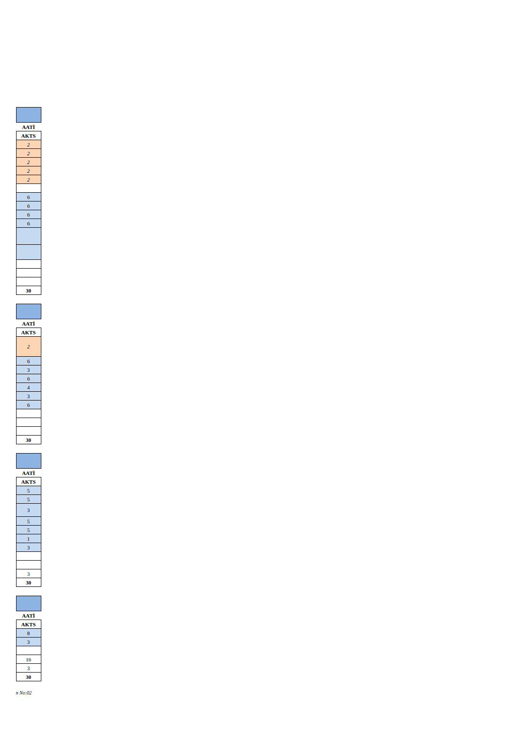| AATİ |
| AKTS |
| 2 |
| 2 |
| 2 |
| 2 |
| 2 |
| 6 |
| 6 |
| 6 |
| 6 |
| 30 |
| AATİ |
| AKTS |
| 2 |
| 6 |
| 3 |
| 6 |
| 4 |
| 3 |
| 6 |
| 30 |
| AATİ |
| AKTS |
| 5 |
| 5 |
| 3 |
| 5 |
| 5 |
| 1 |
| 3 |
| 3 |
| 30 |
| AATİ |
| AKTS |
| 8 |
| 3 |
| 16 |
| 3 |
| 30 |
n No:02